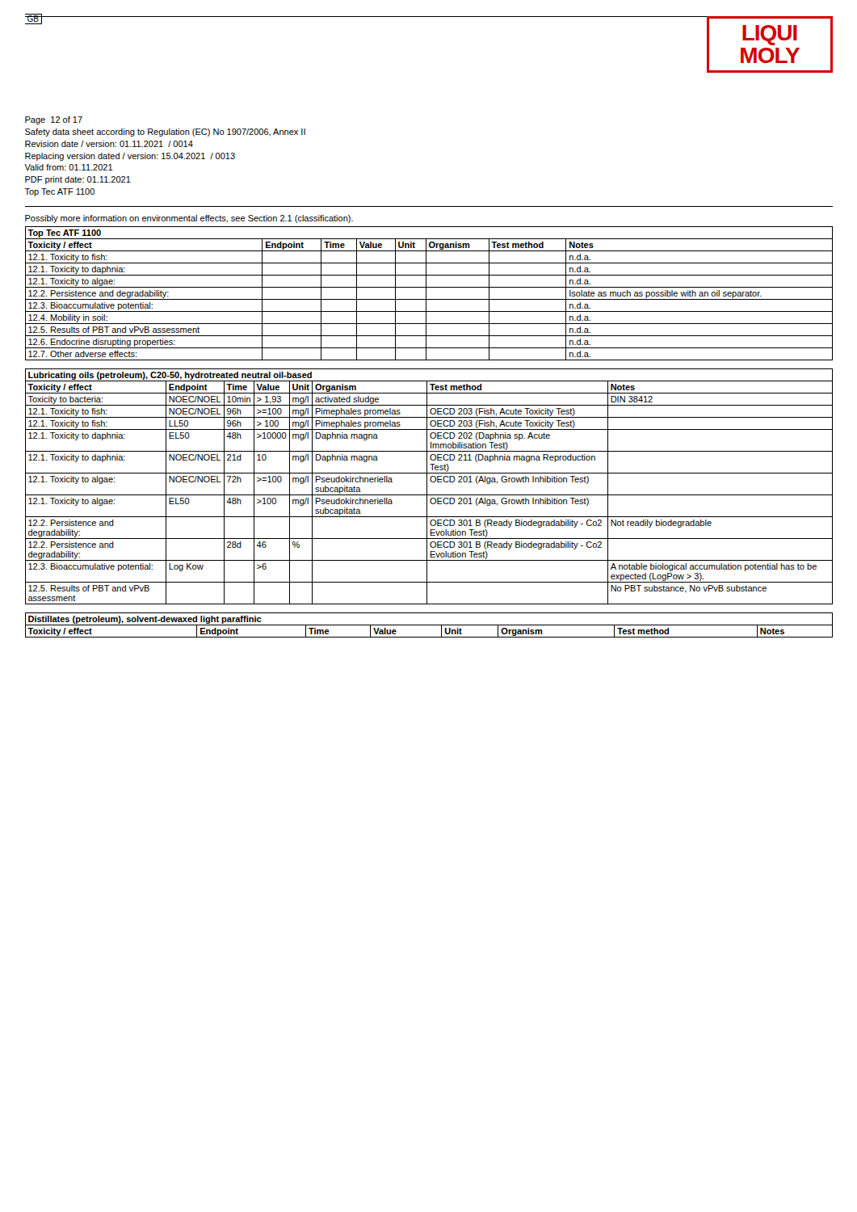GB
LIQUI MOLY
Page 12 of 17
Safety data sheet according to Regulation (EC) No 1907/2006, Annex II
Revision date / version: 01.11.2021 / 0014
Replacing version dated / version: 15.04.2021 / 0013
Valid from: 01.11.2021
PDF print date: 01.11.2021
Top Tec ATF 1100
Possibly more information on environmental effects, see Section 2.1 (classification).
Top Tec ATF 1100
| Toxicity / effect | Endpoint | Time | Value | Unit | Organism | Test method | Notes |
| --- | --- | --- | --- | --- | --- | --- | --- |
| 12.1. Toxicity to fish: | | | | | | | n.d.a. |
| 12.1. Toxicity to daphnia: | | | | | | | n.d.a. |
| 12.1. Toxicity to algae: | | | | | | | n.d.a. |
| 12.2. Persistence and degradability: | | | | | | | Isolate as much as possible with an oil separator. |
| 12.3. Bioaccumulative potential: | | | | | | | n.d.a. |
| 12.4. Mobility in soil: | | | | | | | n.d.a. |
| 12.5. Results of PBT and vPvB assessment | | | | | | | n.d.a. |
| 12.6. Endocrine disrupting properties: | | | | | | | n.d.a. |
| 12.7. Other adverse effects: | | | | | | | n.d.a. |
Lubricating oils (petroleum), C20-50, hydrotreated neutral oil-based
| Toxicity / effect | Endpoint | Time | Value | Unit | Organism | Test method | Notes |
| --- | --- | --- | --- | --- | --- | --- | --- |
| Toxicity to bacteria: | NOEC/NOEL | 10min | > 1,93 | mg/l | activated sludge | | DIN 38412 |
| 12.1. Toxicity to fish: | NOEC/NOEL | 96h | >=100 | mg/l | Pimephales promelas | OECD 203 (Fish, Acute Toxicity Test) | |
| 12.1. Toxicity to fish: | LL50 | 96h | > 100 | mg/l | Pimephales promelas | OECD 203 (Fish, Acute Toxicity Test) | |
| 12.1. Toxicity to daphnia: | EL50 | 48h | >10000 | mg/l | Daphnia magna | OECD 202 (Daphnia sp. Acute Immobilisation Test) | |
| 12.1. Toxicity to daphnia: | NOEC/NOEL | 21d | 10 | mg/l | Daphnia magna | OECD 211 (Daphnia magna Reproduction Test) | |
| 12.1. Toxicity to algae: | NOEC/NOEL | 72h | >=100 | mg/l | Pseudokirchneriella subcapitata | OECD 201 (Alga, Growth Inhibition Test) | |
| 12.1. Toxicity to algae: | EL50 | 48h | >100 | mg/l | Pseudokirchneriella subcapitata | OECD 201 (Alga, Growth Inhibition Test) | |
| 12.2. Persistence and degradability: | | | | | | OECD 301 B (Ready Biodegradability - Co2 Evolution Test) | Not readily biodegradable |
| 12.2. Persistence and degradability: | | 28d | 46 | % | | OECD 301 B (Ready Biodegradability - Co2 Evolution Test) | |
| 12.3. Bioaccumulative potential: | Log Kow | | >6 | | | | A notable biological accumulation potential has to be expected (LogPow > 3). |
| 12.5. Results of PBT and vPvB assessment | | | | | | | No PBT substance, No vPvB substance |
Distillates (petroleum), solvent-dewaxed light paraffinic
| Toxicity / effect | Endpoint | Time | Value | Unit | Organism | Test method | Notes |
| --- | --- | --- | --- | --- | --- | --- | --- |